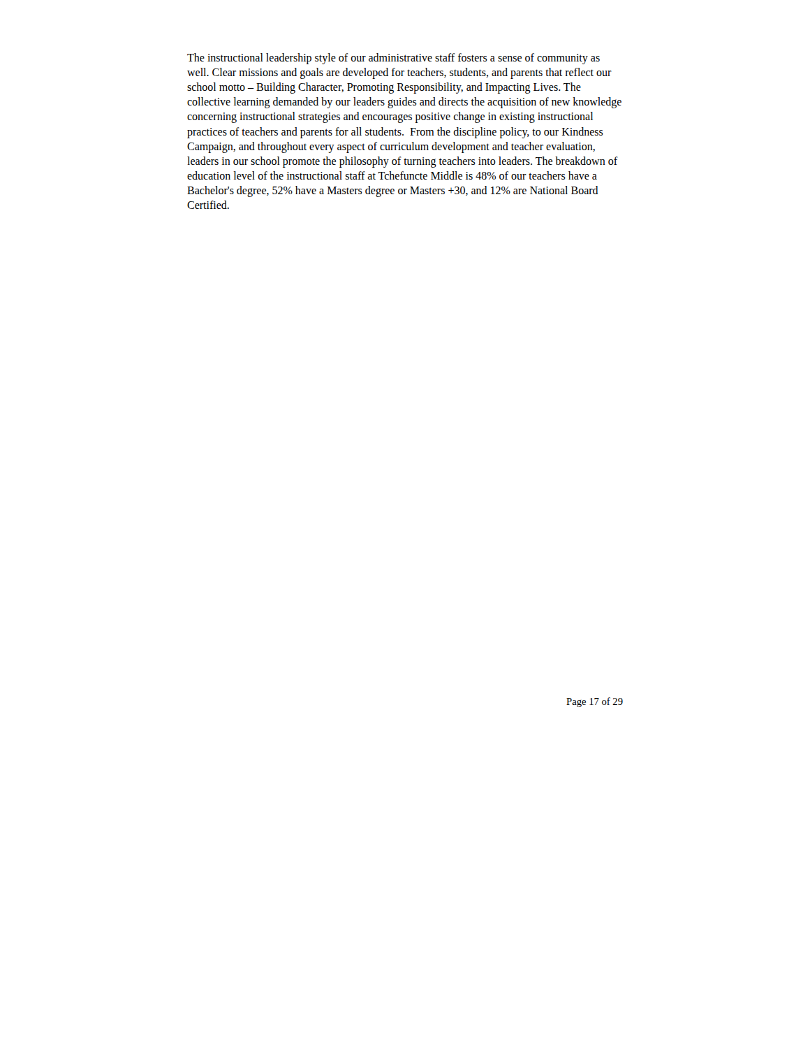The instructional leadership style of our administrative staff fosters a sense of community as well. Clear missions and goals are developed for teachers, students, and parents that reflect our school motto – Building Character, Promoting Responsibility, and Impacting Lives. The collective learning demanded by our leaders guides and directs the acquisition of new knowledge concerning instructional strategies and encourages positive change in existing instructional practices of teachers and parents for all students. From the discipline policy, to our Kindness Campaign, and throughout every aspect of curriculum development and teacher evaluation, leaders in our school promote the philosophy of turning teachers into leaders. The breakdown of education level of the instructional staff at Tchefuncte Middle is 48% of our teachers have a Bachelor's degree, 52% have a Masters degree or Masters +30, and 12% are National Board Certified.
Page 17 of 29